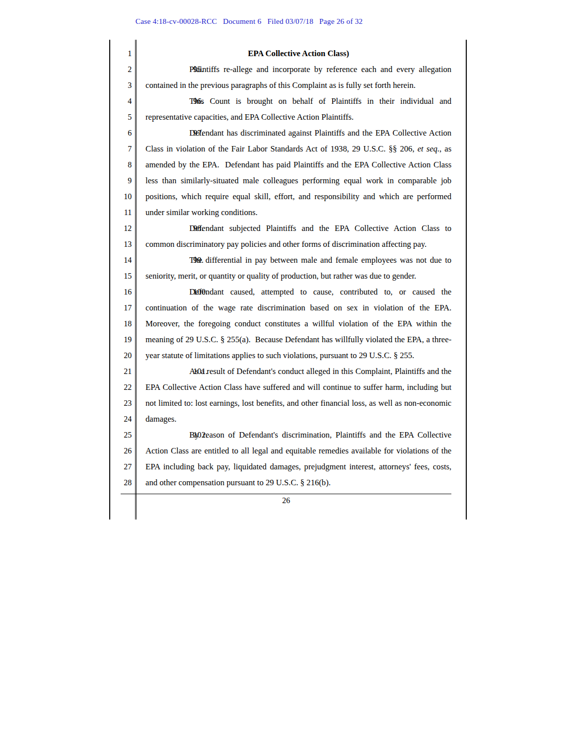Case 4:18-cv-00028-RCC Document 6 Filed 03/07/18 Page 26 of 32
1
2
3
4
5
6
7
8
9
10
11
12
13
14
15
16
17
18
19
20
21
22
23
24
25
26
27
28
EPA Collective Action Class)
95. Plaintiffs re-allege and incorporate by reference each and every allegation contained in the previous paragraphs of this Complaint as is fully set forth herein.
96. This Count is brought on behalf of Plaintiffs in their individual and representative capacities, and EPA Collective Action Plaintiffs.
97. Defendant has discriminated against Plaintiffs and the EPA Collective Action Class in violation of the Fair Labor Standards Act of 1938, 29 U.S.C. §§ 206, et seq., as amended by the EPA. Defendant has paid Plaintiffs and the EPA Collective Action Class less than similarly-situated male colleagues performing equal work in comparable job positions, which require equal skill, effort, and responsibility and which are performed under similar working conditions.
98. Defendant subjected Plaintiffs and the EPA Collective Action Class to common discriminatory pay policies and other forms of discrimination affecting pay.
99. The differential in pay between male and female employees was not due to seniority, merit, or quantity or quality of production, but rather was due to gender.
100. Defendant caused, attempted to cause, contributed to, or caused the continuation of the wage rate discrimination based on sex in violation of the EPA. Moreover, the foregoing conduct constitutes a willful violation of the EPA within the meaning of 29 U.S.C. § 255(a). Because Defendant has willfully violated the EPA, a three-year statute of limitations applies to such violations, pursuant to 29 U.S.C. § 255.
101. As a result of Defendant's conduct alleged in this Complaint, Plaintiffs and the EPA Collective Action Class have suffered and will continue to suffer harm, including but not limited to: lost earnings, lost benefits, and other financial loss, as well as non-economic damages.
102. By reason of Defendant's discrimination, Plaintiffs and the EPA Collective Action Class are entitled to all legal and equitable remedies available for violations of the EPA including back pay, liquidated damages, prejudgment interest, attorneys' fees, costs, and other compensation pursuant to 29 U.S.C. § 216(b).
26